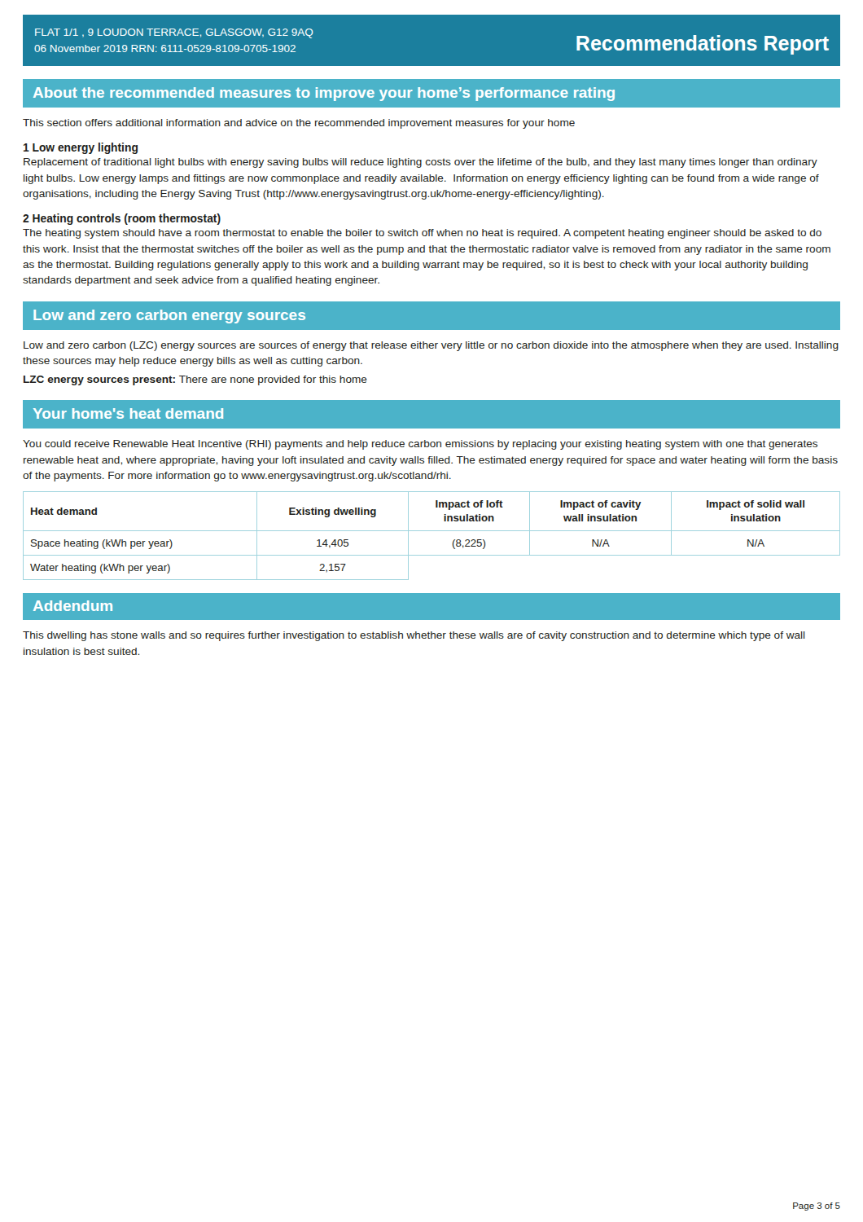FLAT 1/1 , 9 LOUDON TERRACE, GLASGOW, G12 9AQ
06 November 2019 RRN: 6111-0529-8109-0705-1902
Recommendations Report
About the recommended measures to improve your home’s performance rating
This section offers additional information and advice on the recommended improvement measures for your home
1 Low energy lighting
Replacement of traditional light bulbs with energy saving bulbs will reduce lighting costs over the lifetime of the bulb, and they last many times longer than ordinary light bulbs. Low energy lamps and fittings are now commonplace and readily available. Information on energy efficiency lighting can be found from a wide range of organisations, including the Energy Saving Trust (http://www.energysavingtrust.org.uk/home-energy-efficiency/lighting).
2 Heating controls (room thermostat)
The heating system should have a room thermostat to enable the boiler to switch off when no heat is required. A competent heating engineer should be asked to do this work. Insist that the thermostat switches off the boiler as well as the pump and that the thermostatic radiator valve is removed from any radiator in the same room as the thermostat. Building regulations generally apply to this work and a building warrant may be required, so it is best to check with your local authority building standards department and seek advice from a qualified heating engineer.
Low and zero carbon energy sources
Low and zero carbon (LZC) energy sources are sources of energy that release either very little or no carbon dioxide into the atmosphere when they are used. Installing these sources may help reduce energy bills as well as cutting carbon.
LZC energy sources present: There are none provided for this home
Your home's heat demand
You could receive Renewable Heat Incentive (RHI) payments and help reduce carbon emissions by replacing your existing heating system with one that generates renewable heat and, where appropriate, having your loft insulated and cavity walls filled. The estimated energy required for space and water heating will form the basis of the payments. For more information go to www.energysavingtrust.org.uk/scotland/rhi.
| Heat demand | Existing dwelling | Impact of loft insulation | Impact of cavity wall insulation | Impact of solid wall insulation |
| --- | --- | --- | --- | --- |
| Space heating (kWh per year) | 14,405 | (8,225) | N/A | N/A |
| Water heating (kWh per year) | 2,157 | | | |
Addendum
This dwelling has stone walls and so requires further investigation to establish whether these walls are of cavity construction and to determine which type of wall insulation is best suited.
Page 3 of 5